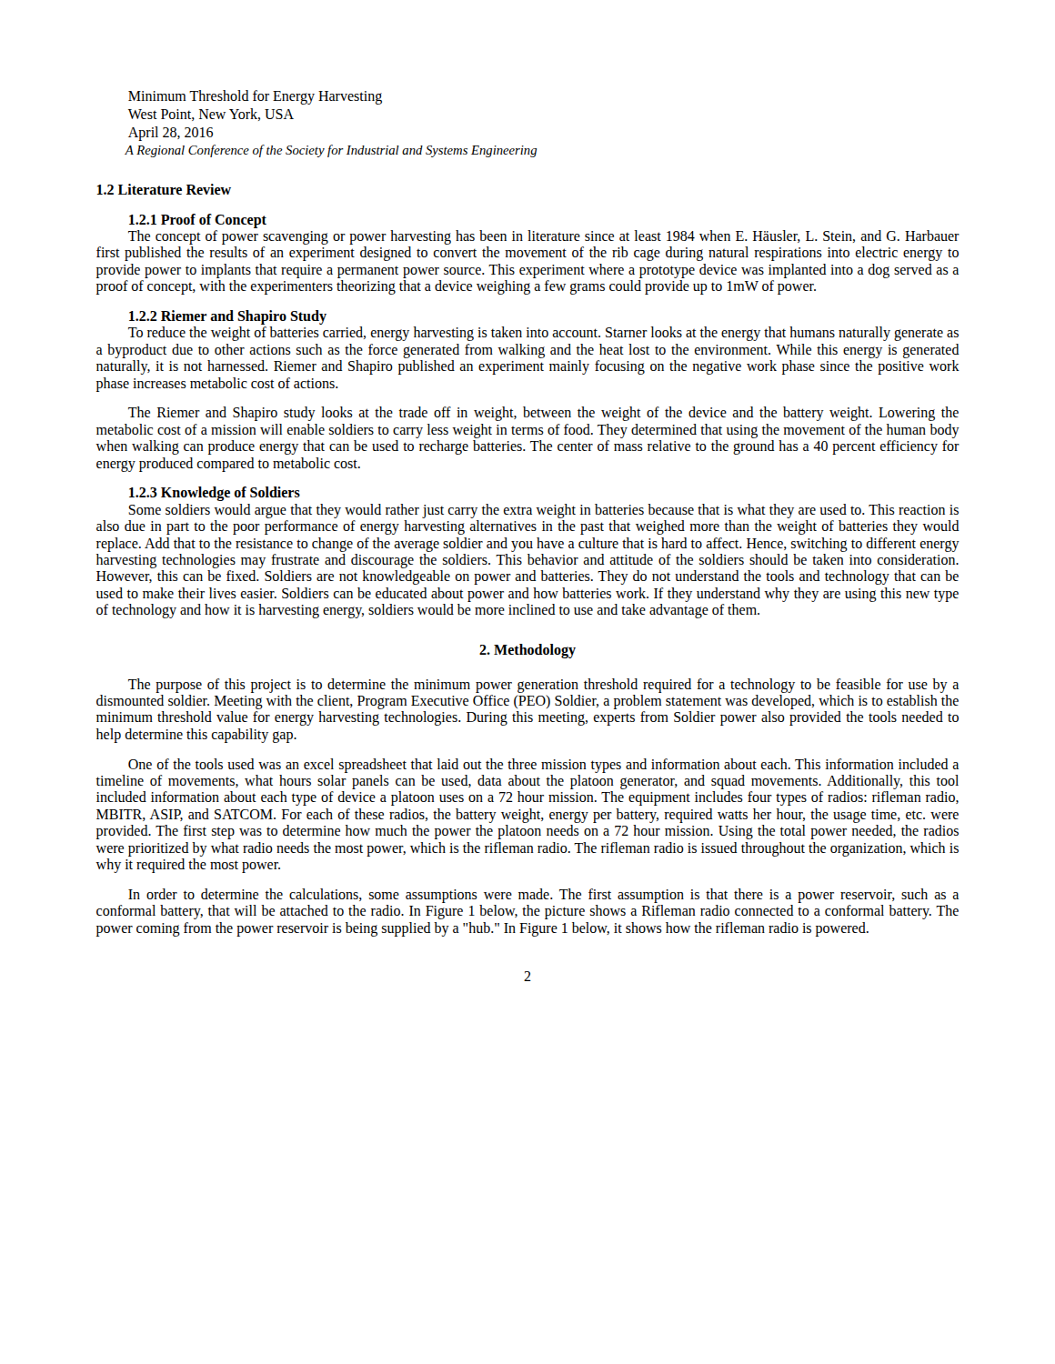Minimum Threshold for Energy Harvesting
West Point, New York, USA
April 28, 2016
A Regional Conference of the Society for Industrial and Systems Engineering
1.2 Literature Review
1.2.1 Proof of Concept
The concept of power scavenging or power harvesting has been in literature since at least 1984 when E. Häusler, L. Stein, and G. Harbauer first published the results of an experiment designed to convert the movement of the rib cage during natural respirations into electric energy to provide power to implants that require a permanent power source. This experiment where a prototype device was implanted into a dog served as a proof of concept, with the experimenters theorizing that a device weighing a few grams could provide up to 1mW of power.
1.2.2 Riemer and Shapiro Study
To reduce the weight of batteries carried, energy harvesting is taken into account. Starner looks at the energy that humans naturally generate as a byproduct due to other actions such as the force generated from walking and the heat lost to the environment. While this energy is generated naturally, it is not harnessed. Riemer and Shapiro published an experiment mainly focusing on the negative work phase since the positive work phase increases metabolic cost of actions.
The Riemer and Shapiro study looks at the trade off in weight, between the weight of the device and the battery weight. Lowering the metabolic cost of a mission will enable soldiers to carry less weight in terms of food. They determined that using the movement of the human body when walking can produce energy that can be used to recharge batteries. The center of mass relative to the ground has a 40 percent efficiency for energy produced compared to metabolic cost.
1.2.3 Knowledge of Soldiers
Some soldiers would argue that they would rather just carry the extra weight in batteries because that is what they are used to. This reaction is also due in part to the poor performance of energy harvesting alternatives in the past that weighed more than the weight of batteries they would replace. Add that to the resistance to change of the average soldier and you have a culture that is hard to affect. Hence, switching to different energy harvesting technologies may frustrate and discourage the soldiers. This behavior and attitude of the soldiers should be taken into consideration. However, this can be fixed. Soldiers are not knowledgeable on power and batteries. They do not understand the tools and technology that can be used to make their lives easier. Soldiers can be educated about power and how batteries work. If they understand why they are using this new type of technology and how it is harvesting energy, soldiers would be more inclined to use and take advantage of them.
2. Methodology
The purpose of this project is to determine the minimum power generation threshold required for a technology to be feasible for use by a dismounted soldier. Meeting with the client, Program Executive Office (PEO) Soldier, a problem statement was developed, which is to establish the minimum threshold value for energy harvesting technologies. During this meeting, experts from Soldier power also provided the tools needed to help determine this capability gap.
One of the tools used was an excel spreadsheet that laid out the three mission types and information about each. This information included a timeline of movements, what hours solar panels can be used, data about the platoon generator, and squad movements. Additionally, this tool included information about each type of device a platoon uses on a 72 hour mission. The equipment includes four types of radios: rifleman radio, MBITR, ASIP, and SATCOM. For each of these radios, the battery weight, energy per battery, required watts her hour, the usage time, etc. were provided. The first step was to determine how much the power the platoon needs on a 72 hour mission. Using the total power needed, the radios were prioritized by what radio needs the most power, which is the rifleman radio. The rifleman radio is issued throughout the organization, which is why it required the most power.
In order to determine the calculations, some assumptions were made. The first assumption is that there is a power reservoir, such as a conformal battery, that will be attached to the radio. In Figure 1 below, the picture shows a Rifleman radio connected to a conformal battery. The power coming from the power reservoir is being supplied by a "hub." In Figure 1 below, it shows how the rifleman radio is powered.
2